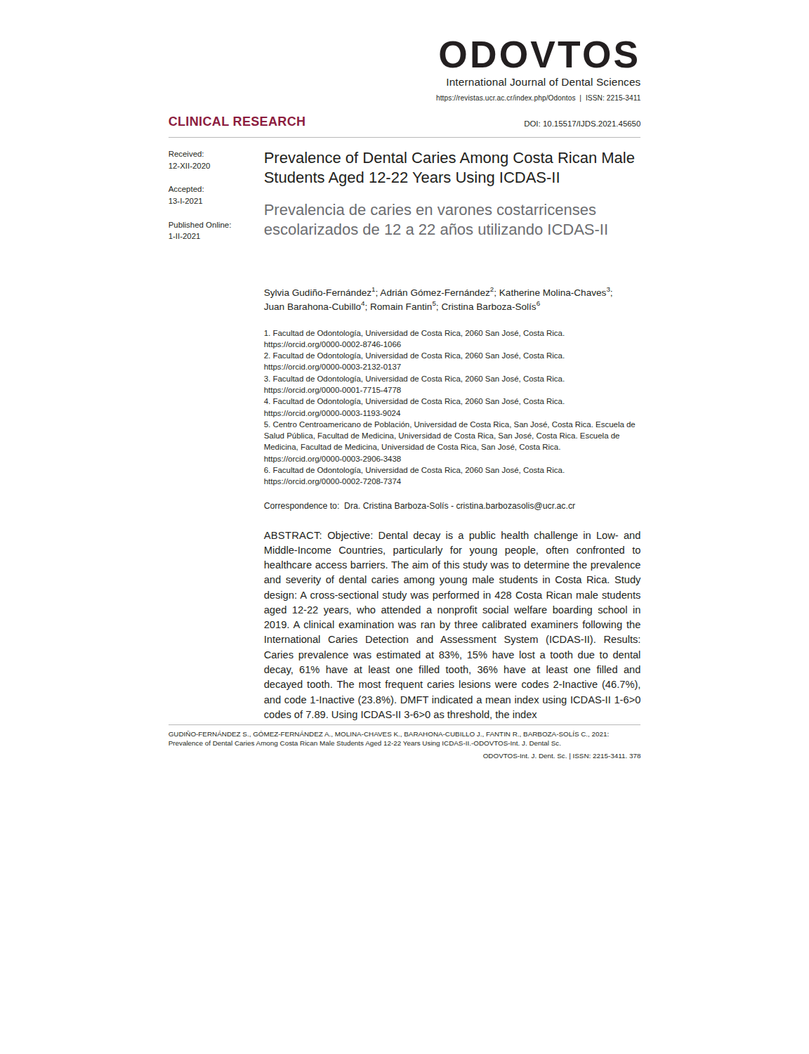ODOVTOS
International Journal of Dental Sciences
https://revistas.ucr.ac.cr/index.php/Odontos | ISSN: 2215-3411
CLINICAL RESEARCH
DOI: 10.15517/IJDS.2021.45650
Received:
12-XII-2020
Accepted:
13-I-2021
Published Online:
1-II-2021
Prevalence of Dental Caries Among Costa Rican Male Students Aged 12-22 Years Using ICDAS-II
Prevalencia de caries en varones costarricenses escolarizados de 12 a 22 años utilizando ICDAS-II
Sylvia Gudiño-Fernández1; Adrián Gómez-Fernández2; Katherine Molina-Chaves3;
Juan Barahona-Cubillo4; Romain Fantin5; Cristina Barboza-Solís6
1. Facultad de Odontología, Universidad de Costa Rica, 2060 San José, Costa Rica.
https://orcid.org/0000-0002-8746-1066
2. Facultad de Odontología, Universidad de Costa Rica, 2060 San José, Costa Rica.
https://orcid.org/0000-0003-2132-0137
3. Facultad de Odontología, Universidad de Costa Rica, 2060 San José, Costa Rica.
https://orcid.org/0000-0001-7715-4778
4. Facultad de Odontología, Universidad de Costa Rica, 2060 San José, Costa Rica.
https://orcid.org/0000-0003-1193-9024
5. Centro Centroamericano de Población, Universidad de Costa Rica, San José, Costa Rica. Escuela de Salud Pública, Facultad de Medicina, Universidad de Costa Rica, San José, Costa Rica. Escuela de Medicina, Facultad de Medicina, Universidad de Costa Rica, San José, Costa Rica.
https://orcid.org/0000-0003-2906-3438
6. Facultad de Odontología, Universidad de Costa Rica, 2060 San José, Costa Rica.
https://orcid.org/0000-0002-7208-7374
Correspondence to: Dra. Cristina Barboza-Solís - cristina.barbozasolis@ucr.ac.cr
ABSTRACT: Objective: Dental decay is a public health challenge in Low- and Middle-Income Countries, particularly for young people, often confronted to healthcare access barriers. The aim of this study was to determine the prevalence and severity of dental caries among young male students in Costa Rica. Study design: A cross-sectional study was performed in 428 Costa Rican male students aged 12-22 years, who attended a nonprofit social welfare boarding school in 2019. A clinical examination was ran by three calibrated examiners following the International Caries Detection and Assessment System (ICDAS-II). Results: Caries prevalence was estimated at 83%, 15% have lost a tooth due to dental decay, 61% have at least one filled tooth, 36% have at least one filled and decayed tooth. The most frequent caries lesions were codes 2-Inactive (46.7%), and code 1-Inactive (23.8%). DMFT indicated a mean index using ICDAS-II 1-6>0 codes of 7.89. Using ICDAS-II 3-6>0 as threshold, the index
GUDIÑO-FERNÁNDEZ S., GÓMEZ-FERNÁNDEZ A., MOLINA-CHAVES K., BARAHONA-CUBILLO J., FANTIN R., BARBOZA-SOLÍS C., 2021: Prevalence of Dental Caries Among Costa Rican Male Students Aged 12-22 Years Using ICDAS-II.-ODOVTOS-Int. J. Dental Sc.
ODOVTOS-Int. J. Dent. Sc. | ISSN: 2215-3411. 378